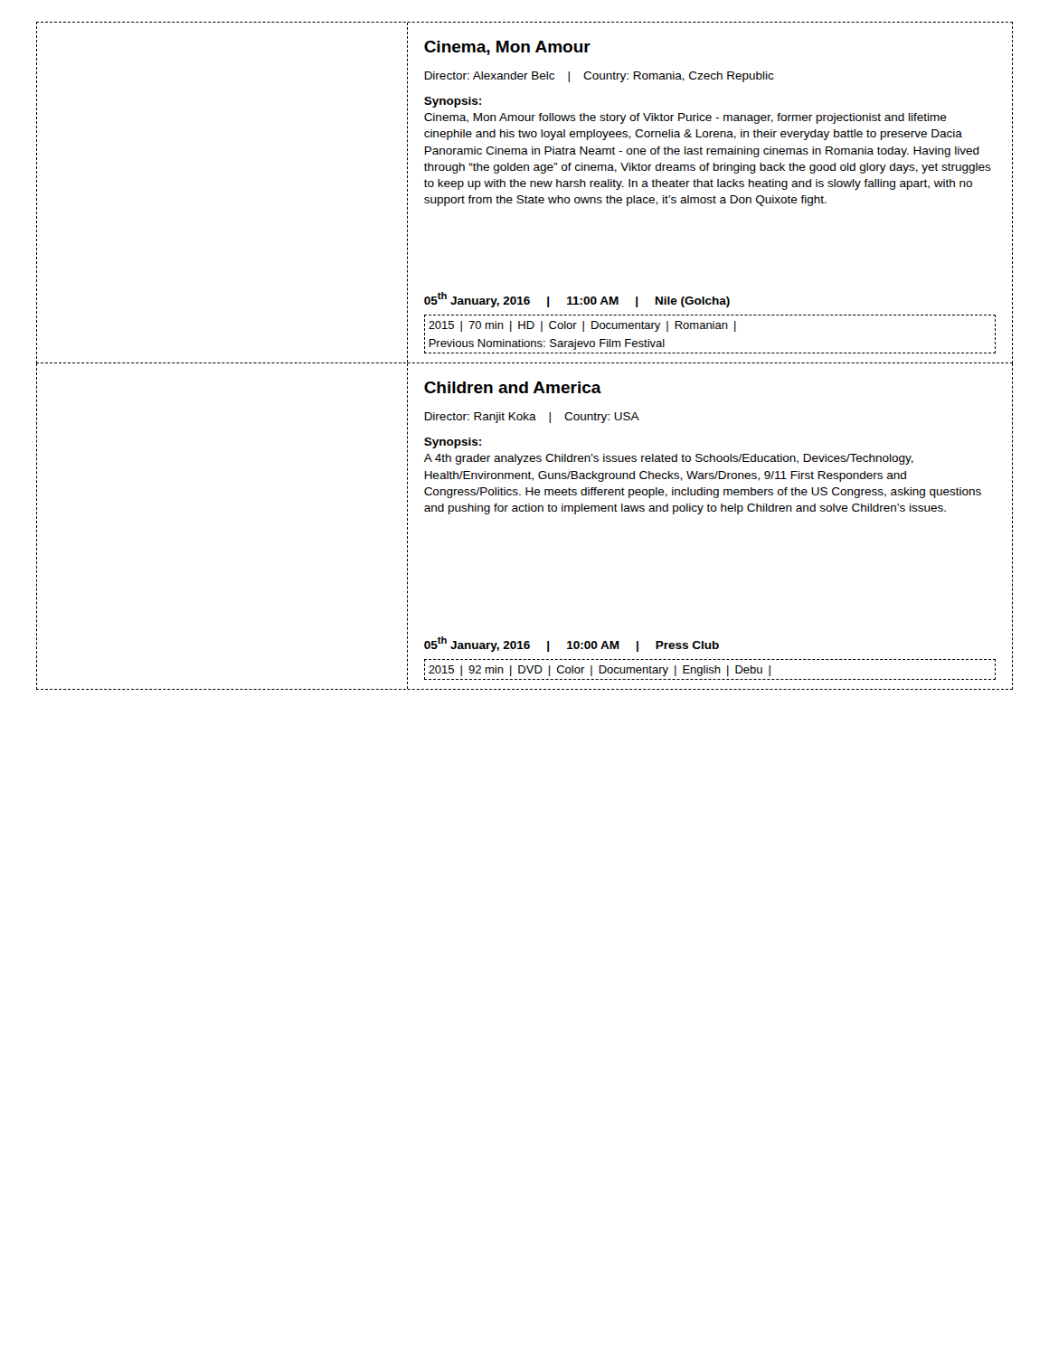Cinema, Mon Amour
Director: Alexander Belc|Country: Romania, Czech Republic
Synopsis:
Cinema, Mon Amour follows the story of Viktor Purice - manager, former projectionist and lifetime cinephile and his two loyal employees, Cornelia & Lorena, in their everyday battle to preserve Dacia Panoramic Cinema in Piatra Neamt - one of the last remaining cinemas in Romania today. Having lived through “the golden age” of cinema, Viktor dreams of bringing back the good old glory days, yet struggles to keep up with the new harsh reality. In a theater that lacks heating and is slowly falling apart, with no support from the State who owns the place, it’s almost a Don Quixote fight.
05th January, 2016|11:00 AM|Nile (Golcha)
2015|70 min|HD|Color|Documentary|Romanian|
Previous Nominations: Sarajevo Film Festival
Children and America
Director: Ranjit Koka|Country: USA
Synopsis:
A 4th grader analyzes Children's issues related to Schools/Education, Devices/Technology, Health/Environment, Guns/Background Checks, Wars/Drones, 9/11 First Responders and Congress/Politics. He meets different people, including members of the US Congress, asking questions and pushing for action to implement laws and policy to help Children and solve Children’s issues.
05th January, 2016|10:00 AM|Press Club
2015|92 min|DVD|Color|Documentary|English|Debu|